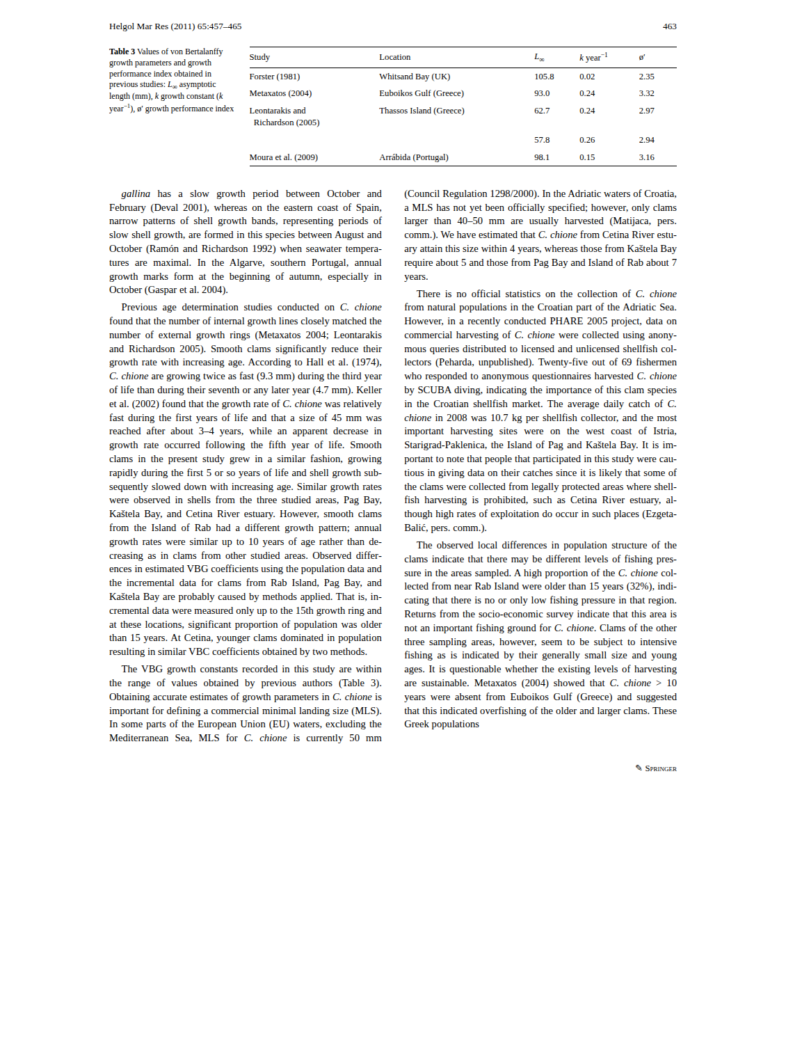Helgol Mar Res (2011) 65:457–465
463
Table 3 Values of von Bertalanffy growth parameters and growth performance index obtained in previous studies: L∞ asymptotic length (mm), k growth constant (k year−1), ø′ growth performance index
| Study | Location | L ∞ | k year −1 | ø′ |
| --- | --- | --- | --- | --- |
| Forster (1981) | Whitsand Bay (UK) | 105.8 | 0.02 | 2.35 |
| Metaxatos (2004) | Euboikos Gulf (Greece) | 93.0 | 0.24 | 3.32 |
| Leontarakis and Richardson (2005) | Thassos Island (Greece) | 62.7 | 0.24 | 2.97 |
| | | 57.8 | 0.26 | 2.94 |
| Moura et al. (2009) | Arrábida (Portugal) | 98.1 | 0.15 | 3.16 |
gallina has a slow growth period between October and February (Deval 2001), whereas on the eastern coast of Spain, narrow patterns of shell growth bands, representing periods of slow shell growth, are formed in this species between August and October (Ramón and Richardson 1992) when seawater temperatures are maximal. In the Algarve, southern Portugal, annual growth marks form at the beginning of autumn, especially in October (Gaspar et al. 2004).
Previous age determination studies conducted on C. chione found that the number of internal growth lines closely matched the number of external growth rings (Metaxatos 2004; Leontarakis and Richardson 2005). Smooth clams significantly reduce their growth rate with increasing age. According to Hall et al. (1974), C. chione are growing twice as fast (9.3 mm) during the third year of life than during their seventh or any later year (4.7 mm). Keller et al. (2002) found that the growth rate of C. chione was relatively fast during the first years of life and that a size of 45 mm was reached after about 3–4 years, while an apparent decrease in growth rate occurred following the fifth year of life. Smooth clams in the present study grew in a similar fashion, growing rapidly during the first 5 or so years of life and shell growth subsequently slowed down with increasing age. Similar growth rates were observed in shells from the three studied areas, Pag Bay, Kaštela Bay, and Cetina River estuary. However, smooth clams from the Island of Rab had a different growth pattern; annual growth rates were similar up to 10 years of age rather than decreasing as in clams from other studied areas. Observed differences in estimated VBG coefficients using the population data and the incremental data for clams from Rab Island, Pag Bay, and Kaštela Bay are probably caused by methods applied. That is, incremental data were measured only up to the 15th growth ring and at these locations, significant proportion of population was older than 15 years. At Cetina, younger clams dominated in population resulting in similar VBC coefficients obtained by two methods.
The VBG growth constants recorded in this study are within the range of values obtained by previous authors (Table 3). Obtaining accurate estimates of growth parameters in C. chione is important for defining a commercial minimal landing size (MLS). In some parts of the European Union (EU) waters, excluding the Mediterranean Sea, MLS for C. chione is currently 50 mm (Council Regulation 1298/2000). In the Adriatic waters of Croatia, a MLS has not yet been officially specified; however, only clams larger than 40–50 mm are usually harvested (Matijaca, pers. comm.). We have estimated that C. chione from Cetina River estuary attain this size within 4 years, whereas those from Kaštela Bay require about 5 and those from Pag Bay and Island of Rab about 7 years.
There is no official statistics on the collection of C. chione from natural populations in the Croatian part of the Adriatic Sea. However, in a recently conducted PHARE 2005 project, data on commercial harvesting of C. chione were collected using anonymous queries distributed to licensed and unlicensed shellfish collectors (Peharda, unpublished). Twenty-five out of 69 fishermen who responded to anonymous questionnaires harvested C. chione by SCUBA diving, indicating the importance of this clam species in the Croatian shellfish market. The average daily catch of C. chione in 2008 was 10.7 kg per shellfish collector, and the most important harvesting sites were on the west coast of Istria, Starigrad-Paklenica, the Island of Pag and Kaštela Bay. It is important to note that people that participated in this study were cautious in giving data on their catches since it is likely that some of the clams were collected from legally protected areas where shellfish harvesting is prohibited, such as Cetina River estuary, although high rates of exploitation do occur in such places (Ezgeta-Balić, pers. comm.).
The observed local differences in population structure of the clams indicate that there may be different levels of fishing pressure in the areas sampled. A high proportion of the C. chione collected from near Rab Island were older than 15 years (32%), indicating that there is no or only low fishing pressure in that region. Returns from the socio-economic survey indicate that this area is not an important fishing ground for C. chione. Clams of the other three sampling areas, however, seem to be subject to intensive fishing as is indicated by their generally small size and young ages. It is questionable whether the existing levels of harvesting are sustainable. Metaxatos (2004) showed that C. chione > 10 years were absent from Euboikos Gulf (Greece) and suggested that this indicated overfishing of the older and larger clams. These Greek populations
✎ Springer